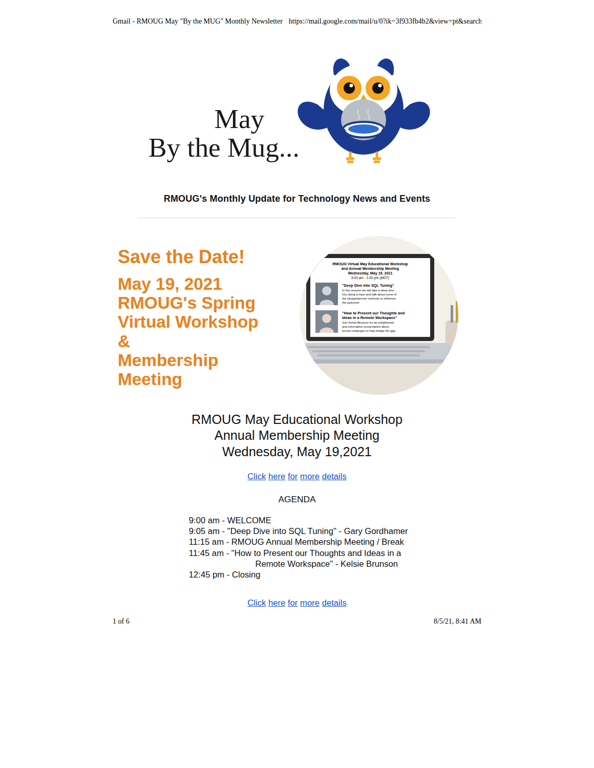Gmail - RMOUG May "By the MUG" Monthly Newsletter
https://mail.google.com/mail/u/0?ik=3f933fb4b2&view=pt&search=all&...
May By the Mug...
RMOUG's Monthly Update for Technology News and Events
Save the Date!
May 19, 2021
RMOUG's Spring
Virtual Workshop
&
Membership
Meeting
RMOUG Virtual May Educational Workshop and Annual Membership Meeting Wednesday, May 19, 2021 9:00 am - 1:00 pm (MDT) "Deep Dive into SQL Tuning" In this session we will take a deep dive into doing a trace and talk about some of the sledgehammer methods to influence the optimizer. "How to Present our Thoughts and Ideas in a Remote Workspace" Join Kelsie Brunson for an enlightened and informative conversation about proven strategies to help bridge the gap.
RMOUG May Educational Workshop
Annual Membership Meeting
Wednesday, May 19,2021
Click here for more details
AGENDA
9:00 am - WELCOME
9:05 am - "Deep Dive into SQL Tuning" - Gary Gordhamer
11:15 am - RMOUG Annual Membership Meeting / Break
11:45 am - "How to Present our Thoughts and Ideas in a
Remote Workspace" - Kelsie Brunson 12:45 pm - Closing
Click here for more details
1 of 6
8/5/21, 8:41 AM